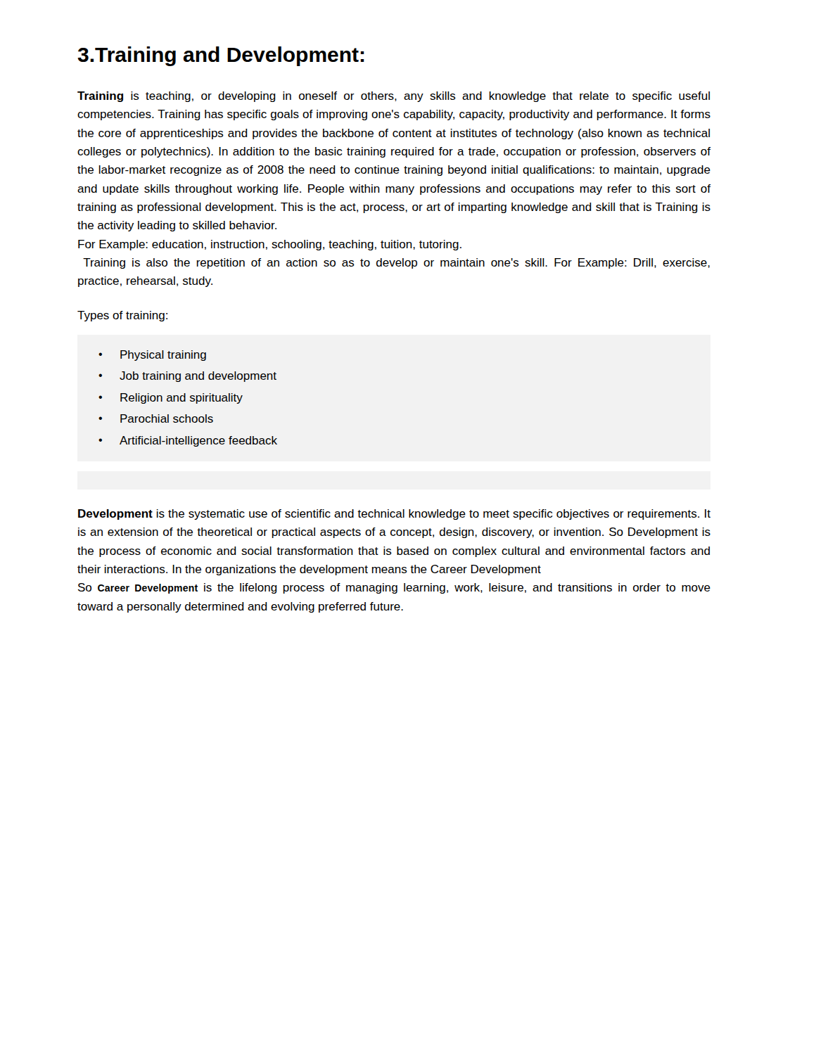3.Training and Development:
Training is teaching, or developing in oneself or others, any skills and knowledge that relate to specific useful competencies. Training has specific goals of improving one's capability, capacity, productivity and performance. It forms the core of apprenticeships and provides the backbone of content at institutes of technology (also known as technical colleges or polytechnics). In addition to the basic training required for a trade, occupation or profession, observers of the labor-market recognize as of 2008 the need to continue training beyond initial qualifications: to maintain, upgrade and update skills throughout working life. People within many professions and occupations may refer to this sort of training as professional development. This is the act, process, or art of imparting knowledge and skill that is Training is the activity leading to skilled behavior.
For Example: education, instruction, schooling, teaching, tuition, tutoring.
Training is also the repetition of an action so as to develop or maintain one's skill. For Example: Drill, exercise, practice, rehearsal, study.
Types of training:
Physical training
Job training and development
Religion and spirituality
Parochial schools
Artificial-intelligence feedback
Development is the systematic use of scientific and technical knowledge to meet specific objectives or requirements. It is an extension of the theoretical or practical aspects of a concept, design, discovery, or invention. So Development is the process of economic and social transformation that is based on complex cultural and environmental factors and their interactions. In the organizations the development means the Career Development
So Career Development is the lifelong process of managing learning, work, leisure, and transitions in order to move toward a personally determined and evolving preferred future.